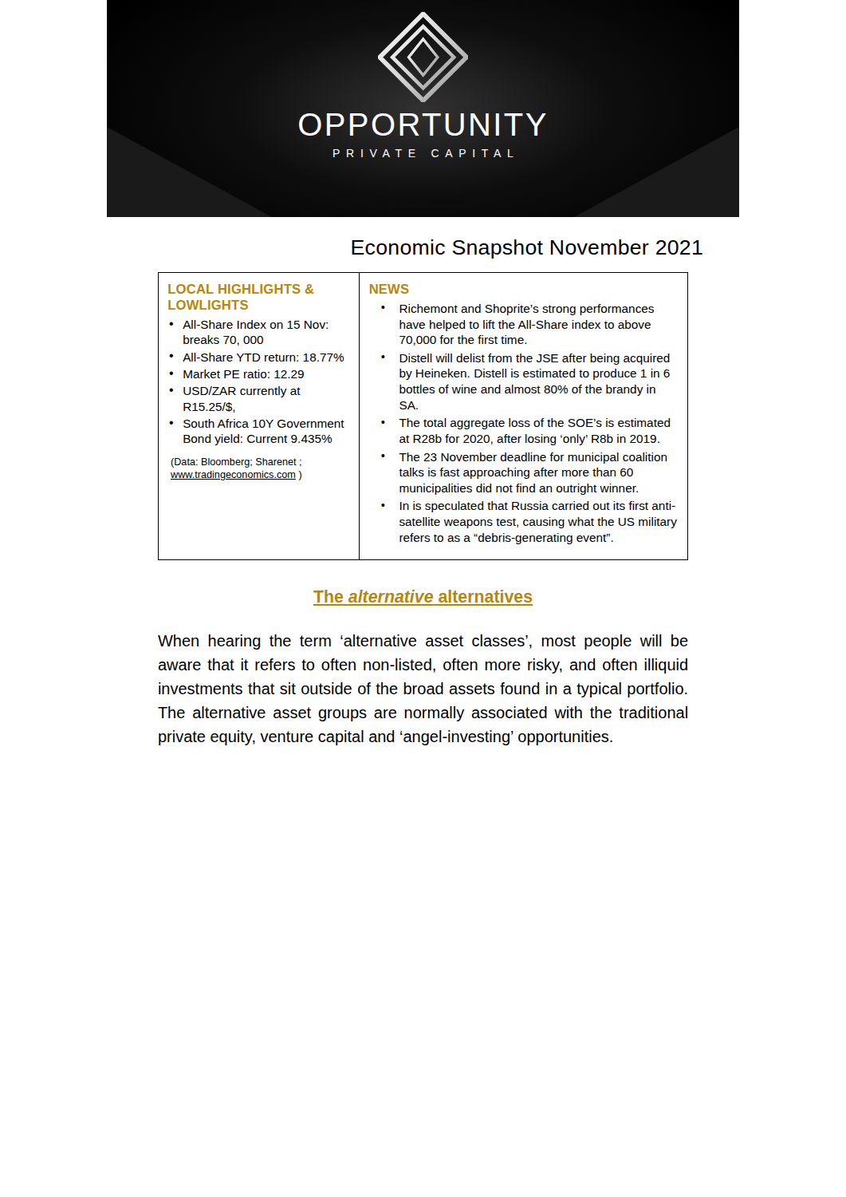OPPORTUNITY
PRIVATE CAPITAL
Economic Snapshot November 2021
| LOCAL HIGHLIGHTS & LOWLIGHTS All-Share Index on 15 Nov: breaks 70, 000 All-Share YTD return: 18.77% Market PE ratio: 12.29 USD/ZAR currently at R15.25/$, South Africa 10Y Government Bond yield: Current 9.435% (Data: Bloomberg; Sharenet ; www.tradingeconomics.com ) | NEWS Richemont and Shoprite’s strong performances have helped to lift the All-Share index to above 70,000 for the first time. Distell will delist from the JSE after being acquired by Heineken. Distell is estimated to produce 1 in 6 bottles of wine and almost 80% of the brandy in SA. The total aggregate loss of the SOE’s is estimated at R28b for 2020, after losing ‘only’ R8b in 2019. The 23 November deadline for municipal coalition talks is fast approaching after more than 60 municipalities did not find an outright winner. In is speculated that Russia carried out its first anti-satellite weapons test, causing what the US military refers to as a “debris-generating event”. |
The alternative alternatives
When hearing the term ‘alternative asset classes’, most people will be aware that it refers to often non-listed, often more risky, and often illiquid investments that sit outside of the broad assets found in a typical portfolio. The alternative asset groups are normally associated with the traditional private equity, venture capital and ‘angel-investing’ opportunities.